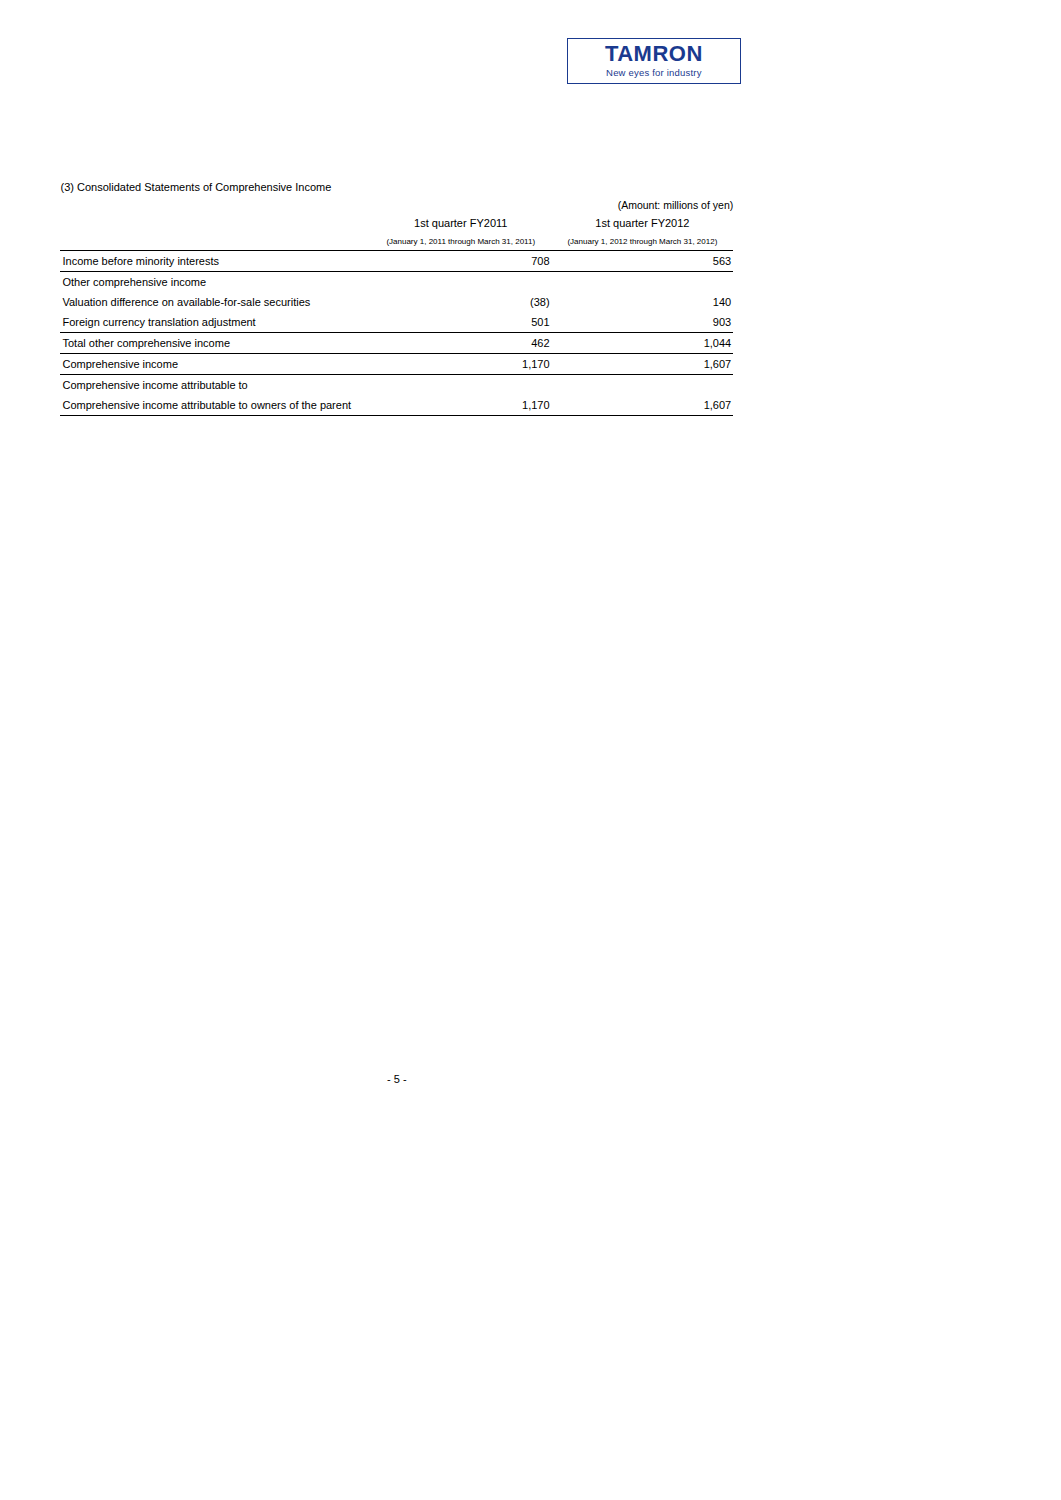TAMRON
New eyes for industry
(3) Consolidated Statements of Comprehensive Income
(Amount: millions of yen)
| | 1st quarter FY2011 | 1st quarter FY2012 |
| | (January 1, 2011 through March 31, 2011) | (January 1, 2012 through March 31, 2012) |
| Income before minority interests | 708 | 563 |
| Other comprehensive income | | |
| Valuation difference on available-for-sale securities | (38) | 140 |
| Foreign currency translation adjustment | 501 | 903 |
| Total other comprehensive income | 462 | 1,044 |
| Comprehensive income | 1,170 | 1,607 |
| Comprehensive income attributable to | | |
| Comprehensive income attributable to owners of the parent | 1,170 | 1,607 |
- 5 -